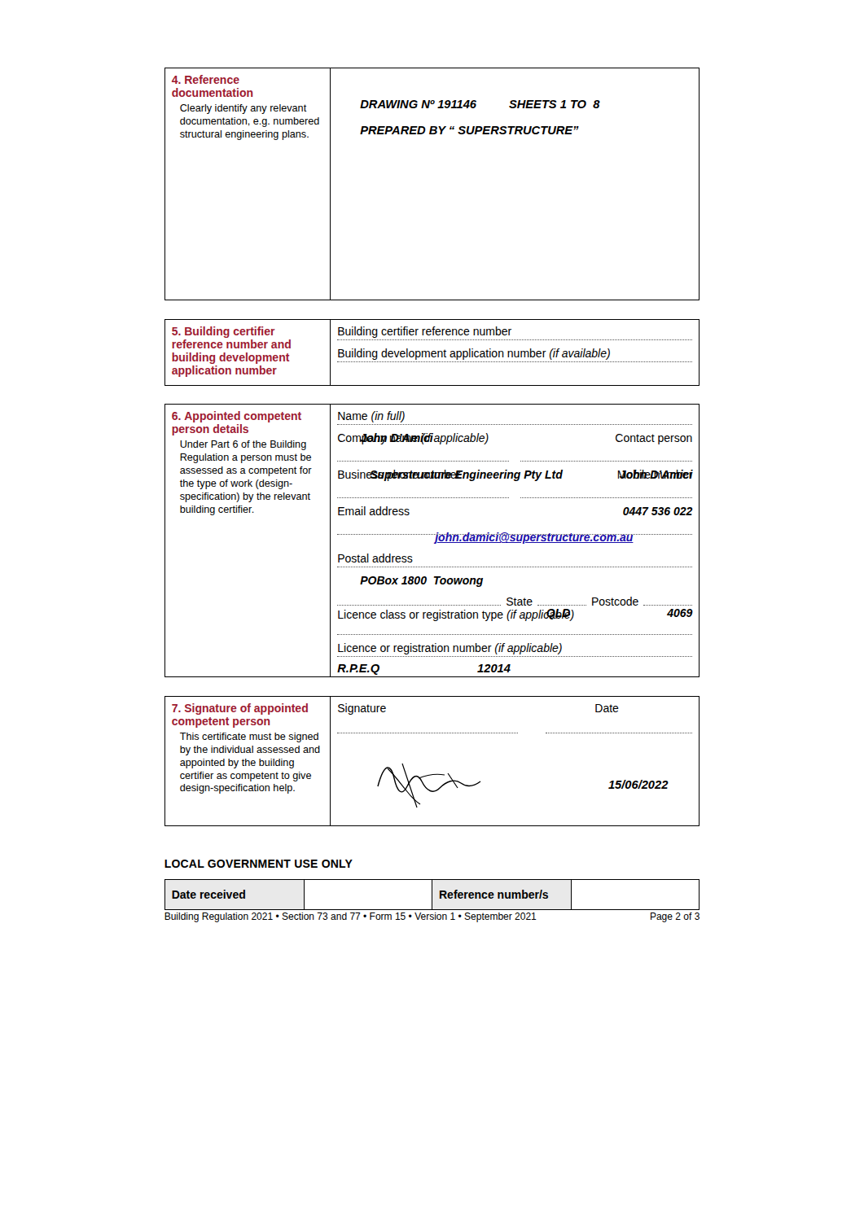| 4. Reference documentation Clearly identify any relevant documentation, e.g. numbered structural engineering plans. | DRAWING Nº 191146 SHEETS 1 TO 8 PREPARED BY “ SUPERSTRUCTURE” |
| 5. Building certifier reference number and building development application number | Building certifier reference number Building development application number (if available) |
| 6. Appointed competent person details Under Part 6 of the Building Regulation a person must be assessed as a competent for the type of work (design-specification) by the relevant building certifier. | Name (in full) Company name (if applicable) John D’Amici Contact person Business phone number Superstructure Engineering Pty Ltd Mobile number John D’Amici Email address 0447 536 022 john.damici@superstructure.com.au Postal address POBox 1800 Toowong State Postcode Licence class or registration type (if applicable) QLD 4069 Licence or registration number (if applicable) R.P.E.Q 12014 |
| 7. Signature of appointed competent person This certificate must be signed by the individual assessed and appointed by the building certifier as competent to give design-specification help. | Signature Date 15/06/2022 |
LOCAL GOVERNMENT USE ONLY
| Date received | | Reference number/s | |
Building Regulation 2021 • Section 73 and 77 • Form 15 • Version 1 • September 2021 Page 2 of 3